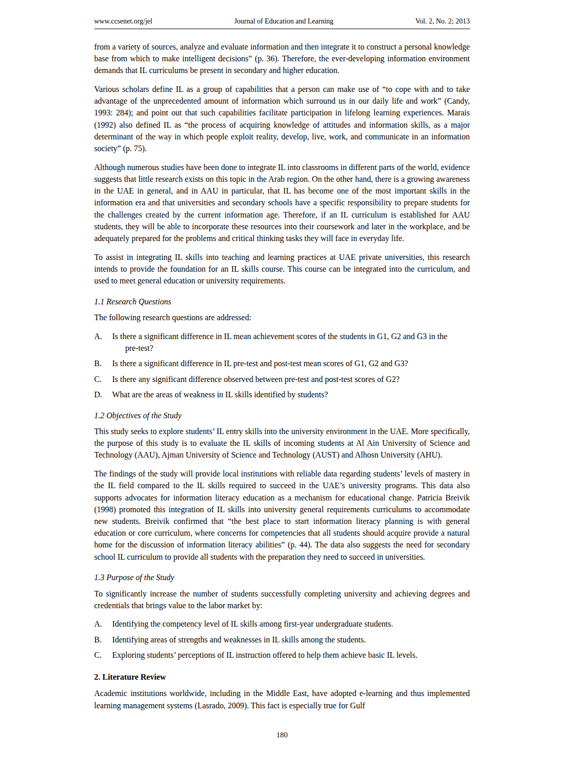www.ccsenet.org/jel
Journal of Education and Learning
Vol. 2, No. 2; 2013
from a variety of sources, analyze and evaluate information and then integrate it to construct a personal knowledge base from which to make intelligent decisions” (p. 36). Therefore, the ever-developing information environment demands that IL curriculums be present in secondary and higher education.
Various scholars define IL as a group of capabilities that a person can make use of “to cope with and to take advantage of the unprecedented amount of information which surround us in our daily life and work” (Candy, 1993: 284); and point out that such capabilities facilitate participation in lifelong learning experiences. Marais (1992) also defined IL as “the process of acquiring knowledge of attitudes and information skills, as a major determinant of the way in which people exploit reality, develop, live, work, and communicate in an information society” (p. 75).
Although numerous studies have been done to integrate IL into classrooms in different parts of the world, evidence suggests that little research exists on this topic in the Arab region. On the other hand, there is a growing awareness in the UAE in general, and in AAU in particular, that IL has become one of the most important skills in the information era and that universities and secondary schools have a specific responsibility to prepare students for the challenges created by the current information age. Therefore, if an IL curriculum is established for AAU students, they will be able to incorporate these resources into their coursework and later in the workplace, and be adequately prepared for the problems and critical thinking tasks they will face in everyday life.
To assist in integrating IL skills into teaching and learning practices at UAE private universities, this research intends to provide the foundation for an IL skills course. This course can be integrated into the curriculum, and used to meet general education or university requirements.
1.1 Research Questions
The following research questions are addressed:
A. Is there a significant difference in IL mean achievement scores of the students in G1, G2 and G3 in the pre-test?
B. Is there a significant difference in IL pre-test and post-test mean scores of G1, G2 and G3?
C. Is there any significant difference observed between pre-test and post-test scores of G2?
D. What are the areas of weakness in IL skills identified by students?
1.2 Objectives of the Study
This study seeks to explore students’ IL entry skills into the university environment in the UAE. More specifically, the purpose of this study is to evaluate the IL skills of incoming students at Al Ain University of Science and Technology (AAU), Ajman University of Science and Technology (AUST) and Alhosn University (AHU).
The findings of the study will provide local institutions with reliable data regarding students’ levels of mastery in the IL field compared to the IL skills required to succeed in the UAE’s university programs. This data also supports advocates for information literacy education as a mechanism for educational change. Patricia Breivik (1998) promoted this integration of IL skills into university general requirements curriculums to accommodate new students. Breivik confirmed that “the best place to start information literacy planning is with general education or core curriculum, where concerns for competencies that all students should acquire provide a natural home for the discussion of information literacy abilities” (p. 44). The data also suggests the need for secondary school IL curriculum to provide all students with the preparation they need to succeed in universities.
1.3 Purpose of the Study
To significantly increase the number of students successfully completing university and achieving degrees and credentials that brings value to the labor market by:
A. Identifying the competency level of IL skills among first-year undergraduate students.
B. Identifying areas of strengths and weaknesses in IL skills among the students.
C. Exploring students’ perceptions of IL instruction offered to help them achieve basic IL levels.
2. Literature Review
Academic institutions worldwide, including in the Middle East, have adopted e-learning and thus implemented learning management systems (Lasrado, 2009). This fact is especially true for Gulf
180